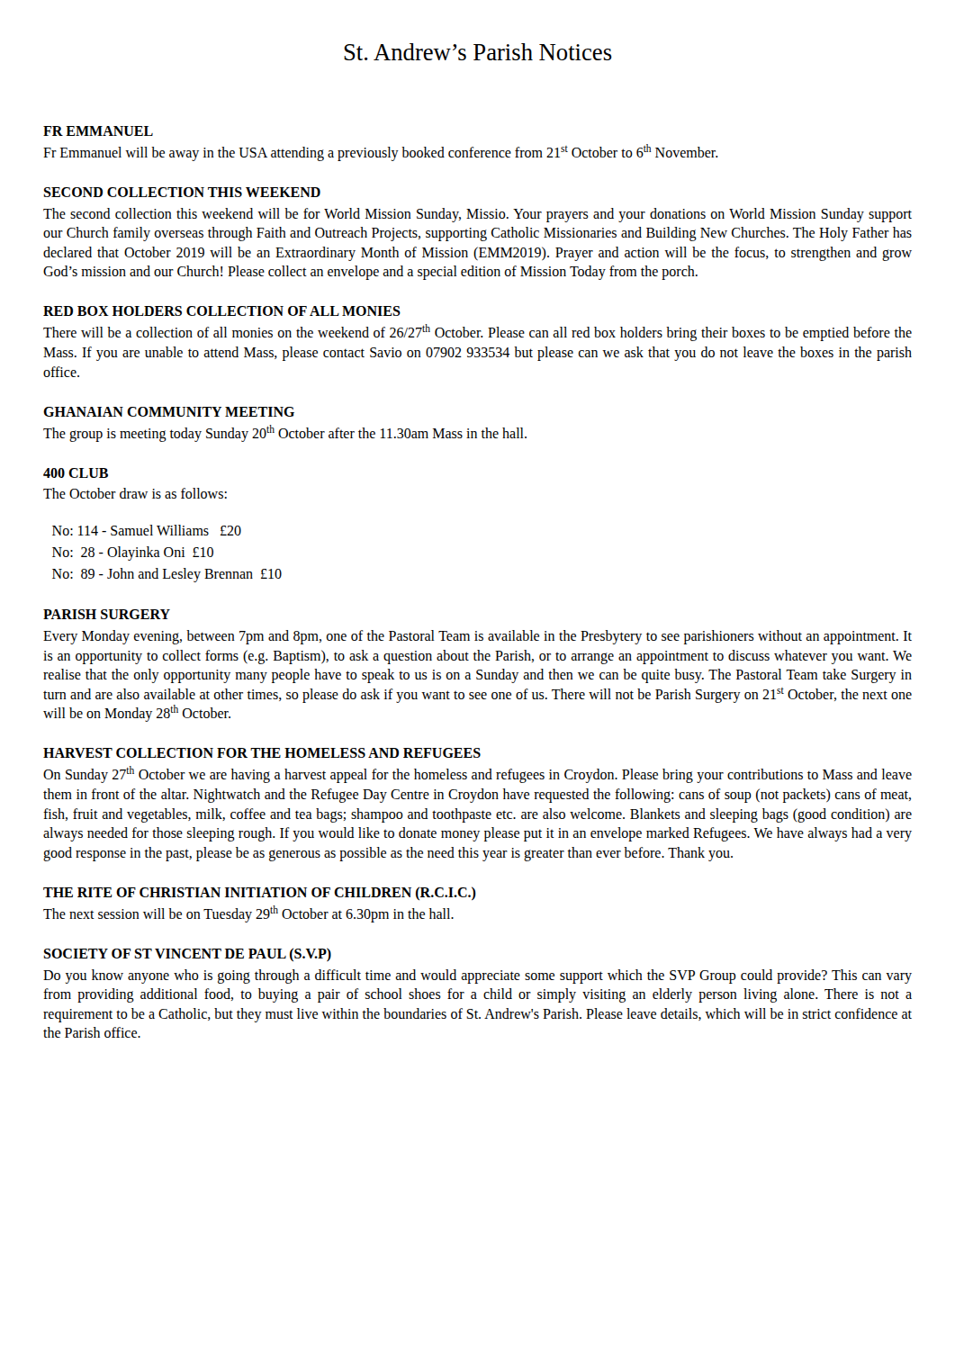St. Andrew’s Parish Notices
Fr Emmanuel
Fr Emmanuel will be away in the USA attending a previously booked conference from 21st October to 6th November.
Second Collection This Weekend
The second collection this weekend will be for World Mission Sunday, Missio. Your prayers and your donations on World Mission Sunday support our Church family overseas through Faith and Outreach Projects, supporting Catholic Missionaries and Building New Churches. The Holy Father has declared that October 2019 will be an Extraordinary Month of Mission (EMM2019). Prayer and action will be the focus, to strengthen and grow God’s mission and our Church! Please collect an envelope and a special edition of Mission Today from the porch.
Red Box Holders Collection of All Monies
There will be a collection of all monies on the weekend of 26/27th October. Please can all red box holders bring their boxes to be emptied before the Mass. If you are unable to attend Mass, please contact Savio on 07902 933534 but please can we ask that you do not leave the boxes in the parish office.
Ghanaian Community Meeting
The group is meeting today Sunday 20th October after the 11.30am Mass in the hall.
400 Club
The October draw is as follows:
No: 114 - Samuel Williams £20 No: 28 - Olayinka Oni £10 No: 89 - John and Lesley Brennan £10
Parish Surgery
Every Monday evening, between 7pm and 8pm, one of the Pastoral Team is available in the Presbytery to see parishioners without an appointment. It is an opportunity to collect forms (e.g. Baptism), to ask a question about the Parish, or to arrange an appointment to discuss whatever you want. We realise that the only opportunity many people have to speak to us is on a Sunday and then we can be quite busy. The Pastoral Team take Surgery in turn and are also available at other times, so please do ask if you want to see one of us. There will not be Parish Surgery on 21st October, the next one will be on Monday 28th October.
Harvest Collection for the Homeless and Refugees
On Sunday 27th October we are having a harvest appeal for the homeless and refugees in Croydon. Please bring your contributions to Mass and leave them in front of the altar. Nightwatch and the Refugee Day Centre in Croydon have requested the following: cans of soup (not packets) cans of meat, fish, fruit and vegetables, milk, coffee and tea bags; shampoo and toothpaste etc. are also welcome. Blankets and sleeping bags (good condition) are always needed for those sleeping rough. If you would like to donate money please put it in an envelope marked Refugees. We have always had a very good response in the past, please be as generous as possible as the need this year is greater than ever before. Thank you.
The Rite of Christian Initiation of Children (R.C.I.C.)
The next session will be on Tuesday 29th October at 6.30pm in the hall.
Society of St Vincent de Paul (S.V.P)
Do you know anyone who is going through a difficult time and would appreciate some support which the SVP Group could provide? This can vary from providing additional food, to buying a pair of school shoes for a child or simply visiting an elderly person living alone. There is not a requirement to be a Catholic, but they must live within the boundaries of St. Andrew's Parish. Please leave details, which will be in strict confidence at the Parish office.